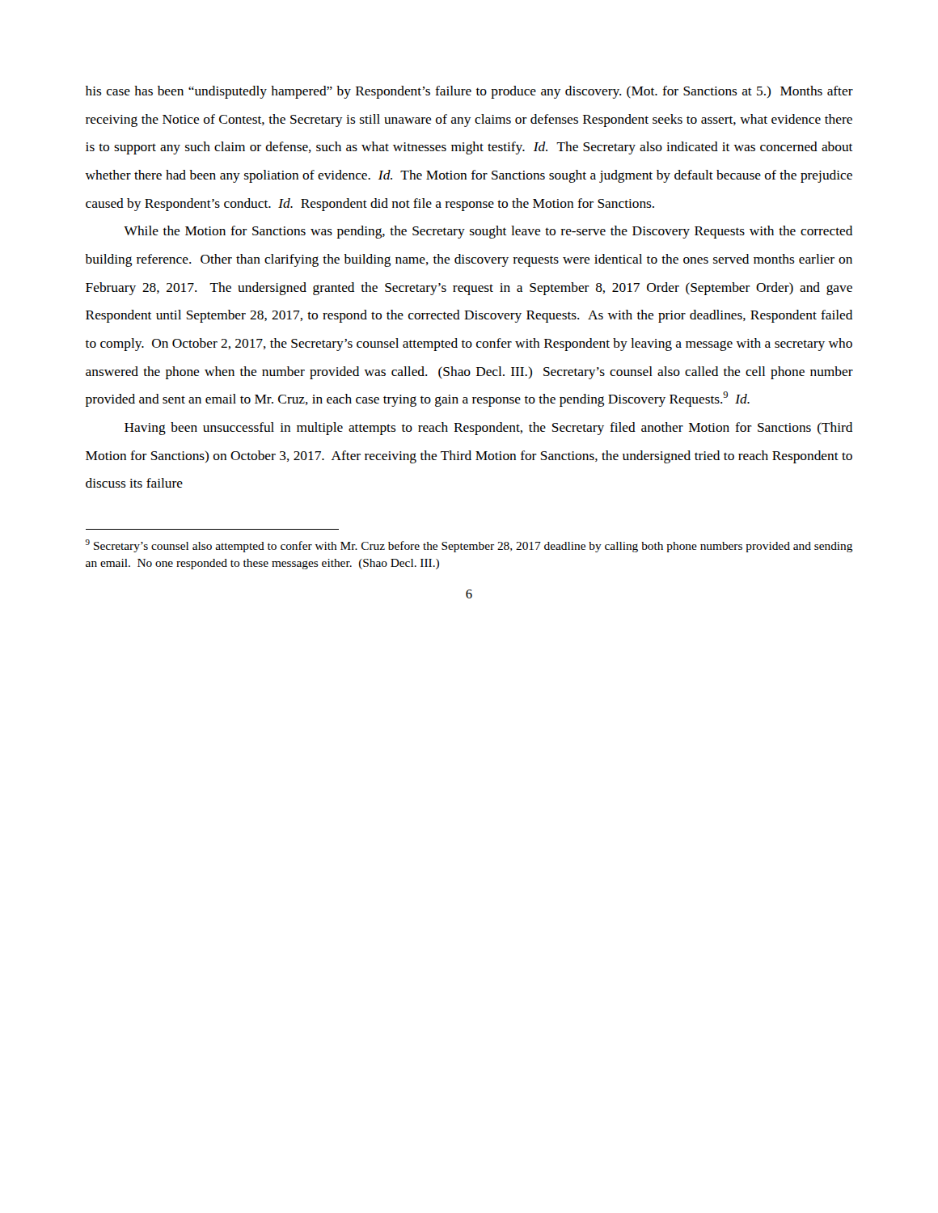his case has been “undisputedly hampered” by Respondent’s failure to produce any discovery. (Mot. for Sanctions at 5.) Months after receiving the Notice of Contest, the Secretary is still unaware of any claims or defenses Respondent seeks to assert, what evidence there is to support any such claim or defense, such as what witnesses might testify. Id. The Secretary also indicated it was concerned about whether there had been any spoliation of evidence. Id. The Motion for Sanctions sought a judgment by default because of the prejudice caused by Respondent’s conduct. Id. Respondent did not file a response to the Motion for Sanctions.
While the Motion for Sanctions was pending, the Secretary sought leave to re-serve the Discovery Requests with the corrected building reference. Other than clarifying the building name, the discovery requests were identical to the ones served months earlier on February 28, 2017. The undersigned granted the Secretary’s request in a September 8, 2017 Order (September Order) and gave Respondent until September 28, 2017, to respond to the corrected Discovery Requests. As with the prior deadlines, Respondent failed to comply. On October 2, 2017, the Secretary’s counsel attempted to confer with Respondent by leaving a message with a secretary who answered the phone when the number provided was called. (Shao Decl. III.) Secretary’s counsel also called the cell phone number provided and sent an email to Mr. Cruz, in each case trying to gain a response to the pending Discovery Requests.9 Id.
Having been unsuccessful in multiple attempts to reach Respondent, the Secretary filed another Motion for Sanctions (Third Motion for Sanctions) on October 3, 2017. After receiving the Third Motion for Sanctions, the undersigned tried to reach Respondent to discuss its failure
9 Secretary’s counsel also attempted to confer with Mr. Cruz before the September 28, 2017 deadline by calling both phone numbers provided and sending an email. No one responded to these messages either. (Shao Decl. III.)
6